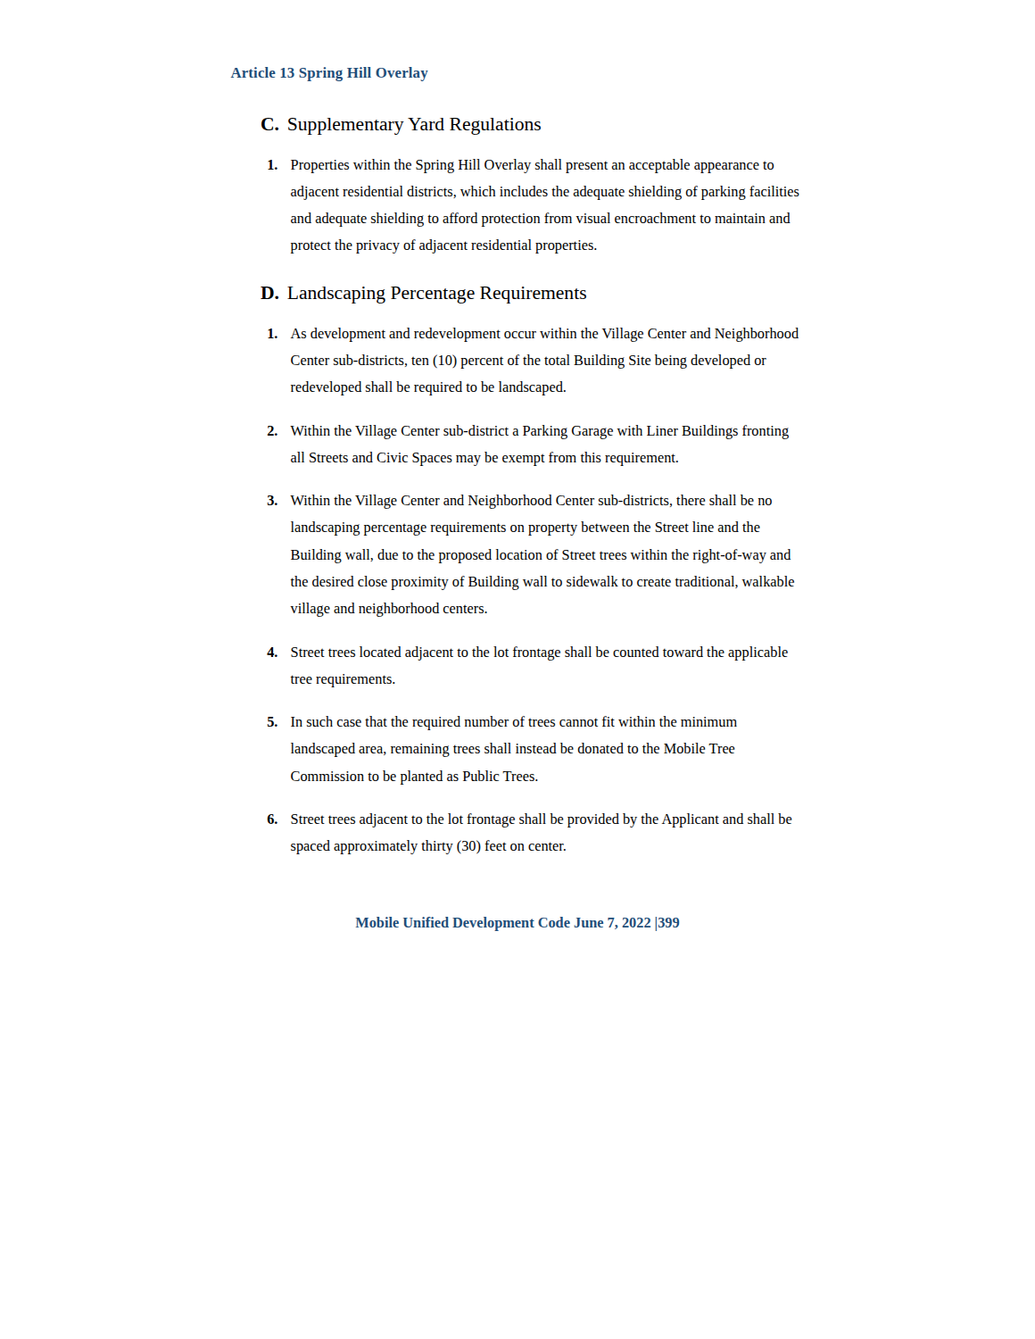Article 13 Spring Hill Overlay
C. Supplementary Yard Regulations
1. Properties within the Spring Hill Overlay shall present an acceptable appearance to adjacent residential districts, which includes the adequate shielding of parking facilities and adequate shielding to afford protection from visual encroachment to maintain and protect the privacy of adjacent residential properties.
D. Landscaping Percentage Requirements
1. As development and redevelopment occur within the Village Center and Neighborhood Center sub-districts, ten (10) percent of the total Building Site being developed or redeveloped shall be required to be landscaped.
2. Within the Village Center sub-district a Parking Garage with Liner Buildings fronting all Streets and Civic Spaces may be exempt from this requirement.
3. Within the Village Center and Neighborhood Center sub-districts, there shall be no landscaping percentage requirements on property between the Street line and the Building wall, due to the proposed location of Street trees within the right-of-way and the desired close proximity of Building wall to sidewalk to create traditional, walkable village and neighborhood centers.
4. Street trees located adjacent to the lot frontage shall be counted toward the applicable tree requirements.
5. In such case that the required number of trees cannot fit within the minimum landscaped area, remaining trees shall instead be donated to the Mobile Tree Commission to be planted as Public Trees.
6. Street trees adjacent to the lot frontage shall be provided by the Applicant and shall be spaced approximately thirty (30) feet on center.
Mobile Unified Development Code June 7, 2022 |399